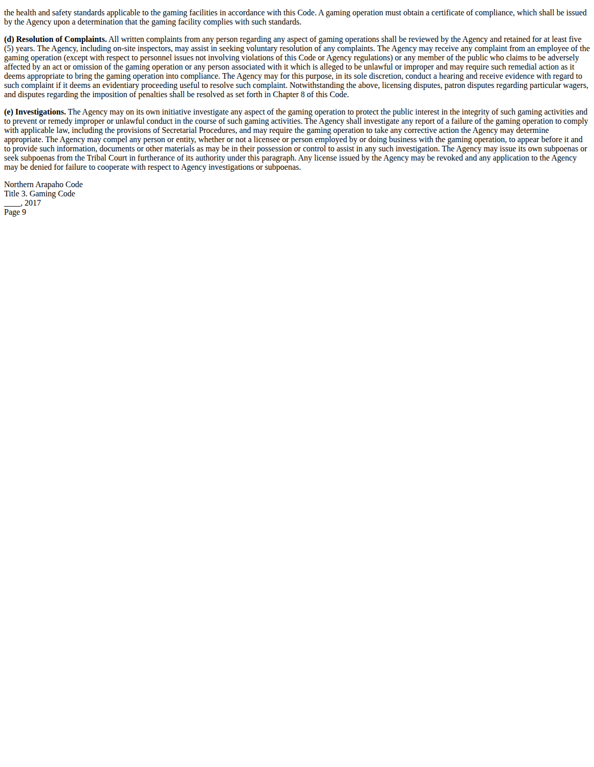the health and safety standards applicable to the gaming facilities in accordance with this Code. A gaming operation must obtain a certificate of compliance, which shall be issued by the Agency upon a determination that the gaming facility complies with such standards.
(d) Resolution of Complaints. All written complaints from any person regarding any aspect of gaming operations shall be reviewed by the Agency and retained for at least five (5) years. The Agency, including on-site inspectors, may assist in seeking voluntary resolution of any complaints. The Agency may receive any complaint from an employee of the gaming operation (except with respect to personnel issues not involving violations of this Code or Agency regulations) or any member of the public who claims to be adversely affected by an act or omission of the gaming operation or any person associated with it which is alleged to be unlawful or improper and may require such remedial action as it deems appropriate to bring the gaming operation into compliance. The Agency may for this purpose, in its sole discretion, conduct a hearing and receive evidence with regard to such complaint if it deems an evidentiary proceeding useful to resolve such complaint. Notwithstanding the above, licensing disputes, patron disputes regarding particular wagers, and disputes regarding the imposition of penalties shall be resolved as set forth in Chapter 8 of this Code.
(e) Investigations. The Agency may on its own initiative investigate any aspect of the gaming operation to protect the public interest in the integrity of such gaming activities and to prevent or remedy improper or unlawful conduct in the course of such gaming activities. The Agency shall investigate any report of a failure of the gaming operation to comply with applicable law, including the provisions of Secretarial Procedures, and may require the gaming operation to take any corrective action the Agency may determine appropriate. The Agency may compel any person or entity, whether or not a licensee or person employed by or doing business with the gaming operation, to appear before it and to provide such information, documents or other materials as may be in their possession or control to assist in any such investigation. The Agency may issue its own subpoenas or seek subpoenas from the Tribal Court in furtherance of its authority under this paragraph. Any license issued by the Agency may be revoked and any application to the Agency may be denied for failure to cooperate with respect to Agency investigations or subpoenas.
Northern Arapaho Code
Title 3. Gaming Code
____, 2017
Page 9